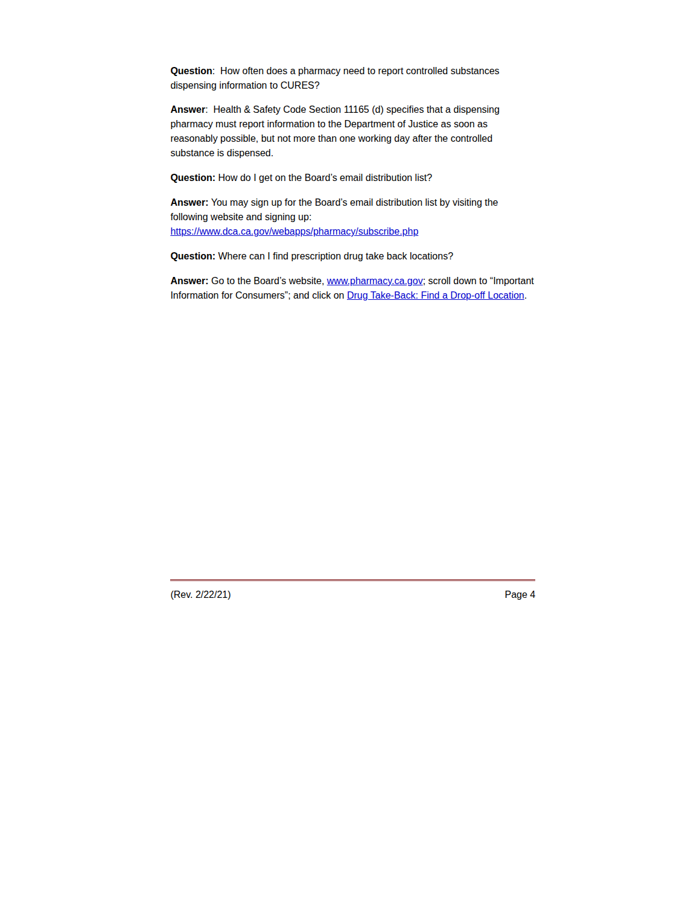Question: How often does a pharmacy need to report controlled substances dispensing information to CURES?
Answer: Health & Safety Code Section 11165 (d) specifies that a dispensing pharmacy must report information to the Department of Justice as soon as reasonably possible, but not more than one working day after the controlled substance is dispensed.
Question: How do I get on the Board’s email distribution list?
Answer: You may sign up for the Board’s email distribution list by visiting the following website and signing up: https://www.dca.ca.gov/webapps/pharmacy/subscribe.php
Question: Where can I find prescription drug take back locations?
Answer: Go to the Board’s website, www.pharmacy.ca.gov; scroll down to “Important Information for Consumers”; and click on Drug Take-Back: Find a Drop-off Location.
(Rev. 2/22/21)
Page 4